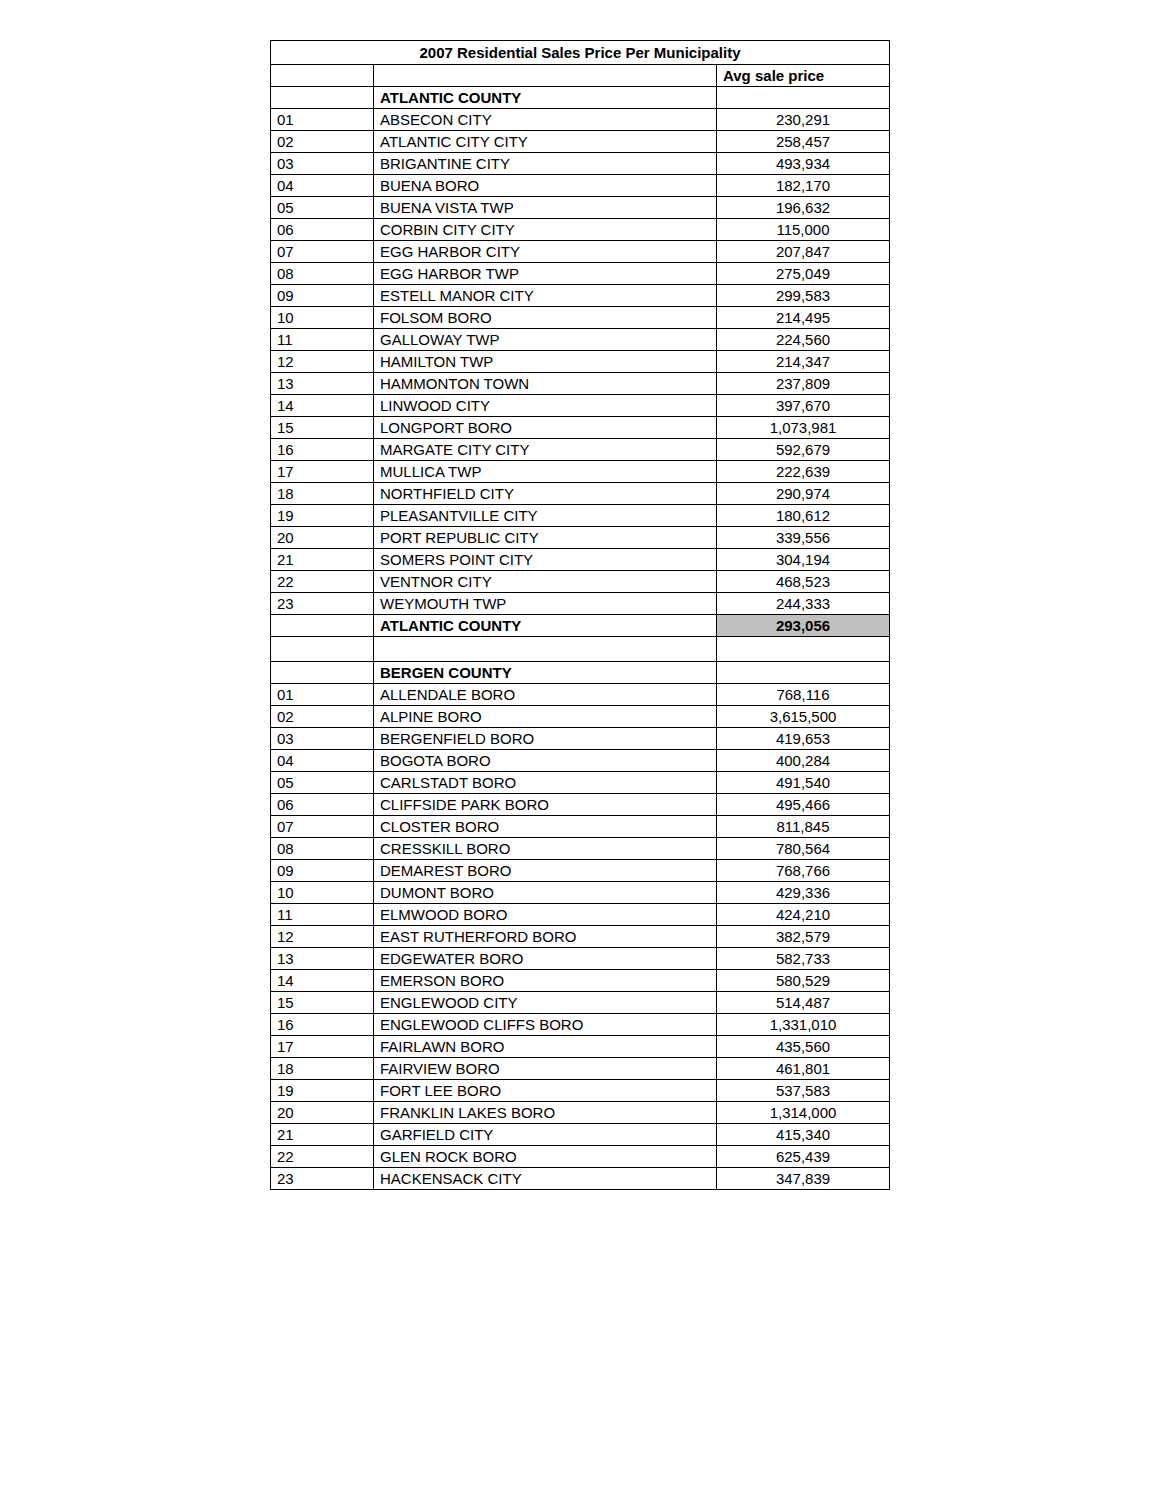2007 Residential Sales Price Per Municipality
| | | Avg sale price |
| | ATLANTIC COUNTY | |
| 01 | ABSECON CITY | 230,291 |
| 02 | ATLANTIC CITY CITY | 258,457 |
| 03 | BRIGANTINE CITY | 493,934 |
| 04 | BUENA BORO | 182,170 |
| 05 | BUENA VISTA TWP | 196,632 |
| 06 | CORBIN CITY CITY | 115,000 |
| 07 | EGG HARBOR CITY | 207,847 |
| 08 | EGG HARBOR TWP | 275,049 |
| 09 | ESTELL MANOR CITY | 299,583 |
| 10 | FOLSOM BORO | 214,495 |
| 11 | GALLOWAY TWP | 224,560 |
| 12 | HAMILTON TWP | 214,347 |
| 13 | HAMMONTON TOWN | 237,809 |
| 14 | LINWOOD CITY | 397,670 |
| 15 | LONGPORT BORO | 1,073,981 |
| 16 | MARGATE CITY CITY | 592,679 |
| 17 | MULLICA TWP | 222,639 |
| 18 | NORTHFIELD CITY | 290,974 |
| 19 | PLEASANTVILLE CITY | 180,612 |
| 20 | PORT REPUBLIC CITY | 339,556 |
| 21 | SOMERS POINT CITY | 304,194 |
| 22 | VENTNOR CITY | 468,523 |
| 23 | WEYMOUTH TWP | 244,333 |
| | ATLANTIC COUNTY | 293,056 |
| | BERGEN COUNTY | |
| 01 | ALLENDALE BORO | 768,116 |
| 02 | ALPINE BORO | 3,615,500 |
| 03 | BERGENFIELD BORO | 419,653 |
| 04 | BOGOTA BORO | 400,284 |
| 05 | CARLSTADT BORO | 491,540 |
| 06 | CLIFFSIDE PARK BORO | 495,466 |
| 07 | CLOSTER BORO | 811,845 |
| 08 | CRESSKILL BORO | 780,564 |
| 09 | DEMAREST BORO | 768,766 |
| 10 | DUMONT BORO | 429,336 |
| 11 | ELMWOOD BORO | 424,210 |
| 12 | EAST RUTHERFORD BORO | 382,579 |
| 13 | EDGEWATER BORO | 582,733 |
| 14 | EMERSON BORO | 580,529 |
| 15 | ENGLEWOOD CITY | 514,487 |
| 16 | ENGLEWOOD CLIFFS BORO | 1,331,010 |
| 17 | FAIRLAWN BORO | 435,560 |
| 18 | FAIRVIEW BORO | 461,801 |
| 19 | FORT LEE BORO | 537,583 |
| 20 | FRANKLIN LAKES BORO | 1,314,000 |
| 21 | GARFIELD CITY | 415,340 |
| 22 | GLEN ROCK BORO | 625,439 |
| 23 | HACKENSACK CITY | 347,839 |